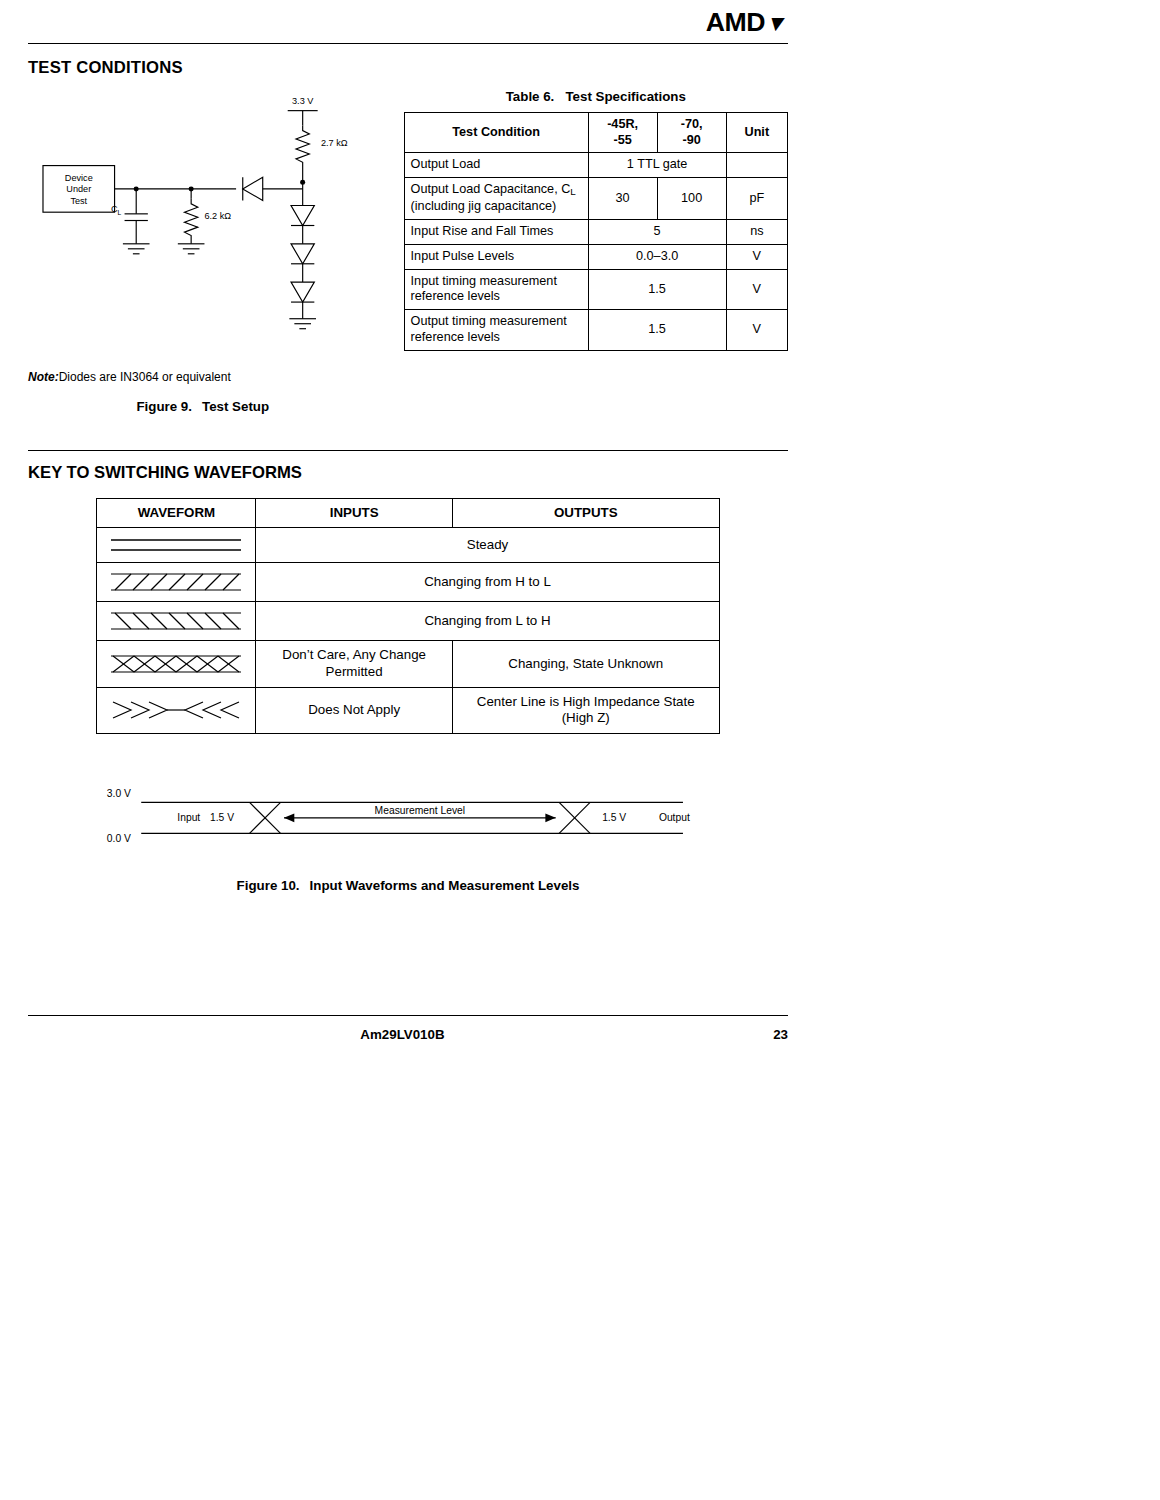AMD▼
TEST CONDITIONS
3.3 V 2.7 kΩ Device Under Test CL 6.2 kΩ
Note: Diodes are IN3064 or equivalent
Figure 9. Test Setup
Table 6. Test Specifications
| Test Condition | -45R, -55 | -70, -90 | Unit |
| --- | --- | --- | --- |
| Output Load | 1 TTL gate | |
| Output Load Capacitance, C L (including jig capacitance) | 30 | 100 | pF |
| Input Rise and Fall Times | 5 | ns |
| Input Pulse Levels | 0.0–3.0 | V |
| Input timing measurement reference levels | 1.5 | V |
| Output timing measurement reference levels | 1.5 | V |
KEY TO SWITCHING WAVEFORMS
| WAVEFORM | INPUTS | OUTPUTS |
| --- | --- | --- |
| | Steady |
| | Changing from H to L |
| | Changing from L to H |
| | Don’t Care, Any Change Permitted | Changing, State Unknown |
| | Does Not Apply | Center Line is High Impedance State (High Z) |
3.0 V 0.0 V Input 1.5 V Measurement Level 1.5 V Output
Figure 10. Input Waveforms and Measurement Levels
Am29LV010B
23